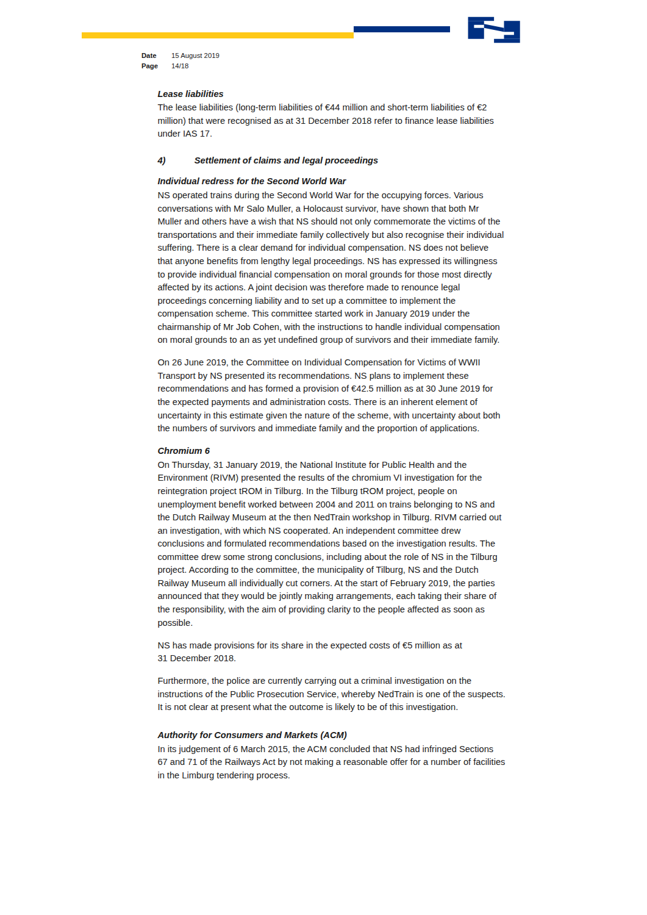Date 15 August 2019
Page 14/18
Lease liabilities
The lease liabilities (long-term liabilities of €44 million and short-term liabilities of €2 million) that were recognised as at 31 December 2018 refer to finance lease liabilities under IAS 17.
4) Settlement of claims and legal proceedings
Individual redress for the Second World War
NS operated trains during the Second World War for the occupying forces. Various conversations with Mr Salo Muller, a Holocaust survivor, have shown that both Mr Muller and others have a wish that NS should not only commemorate the victims of the transportations and their immediate family collectively but also recognise their individual suffering. There is a clear demand for individual compensation. NS does not believe that anyone benefits from lengthy legal proceedings. NS has expressed its willingness to provide individual financial compensation on moral grounds for those most directly affected by its actions. A joint decision was therefore made to renounce legal proceedings concerning liability and to set up a committee to implement the compensation scheme. This committee started work in January 2019 under the chairmanship of Mr Job Cohen, with the instructions to handle individual compensation on moral grounds to an as yet undefined group of survivors and their immediate family.
On 26 June 2019, the Committee on Individual Compensation for Victims of WWII Transport by NS presented its recommendations. NS plans to implement these recommendations and has formed a provision of €42.5 million as at 30 June 2019 for the expected payments and administration costs. There is an inherent element of uncertainty in this estimate given the nature of the scheme, with uncertainty about both the numbers of survivors and immediate family and the proportion of applications.
Chromium 6
On Thursday, 31 January 2019, the National Institute for Public Health and the Environment (RIVM) presented the results of the chromium VI investigation for the reintegration project tROM in Tilburg. In the Tilburg tROM project, people on unemployment benefit worked between 2004 and 2011 on trains belonging to NS and the Dutch Railway Museum at the then NedTrain workshop in Tilburg. RIVM carried out an investigation, with which NS cooperated. An independent committee drew conclusions and formulated recommendations based on the investigation results. The committee drew some strong conclusions, including about the role of NS in the Tilburg project. According to the committee, the municipality of Tilburg, NS and the Dutch Railway Museum all individually cut corners. At the start of February 2019, the parties announced that they would be jointly making arrangements, each taking their share of the responsibility, with the aim of providing clarity to the people affected as soon as possible.
NS has made provisions for its share in the expected costs of €5 million as at
31 December 2018.
Furthermore, the police are currently carrying out a criminal investigation on the instructions of the Public Prosecution Service, whereby NedTrain is one of the suspects. It is not clear at present what the outcome is likely to be of this investigation.
Authority for Consumers and Markets (ACM)
In its judgement of 6 March 2015, the ACM concluded that NS had infringed Sections 67 and 71 of the Railways Act by not making a reasonable offer for a number of facilities in the Limburg tendering process.